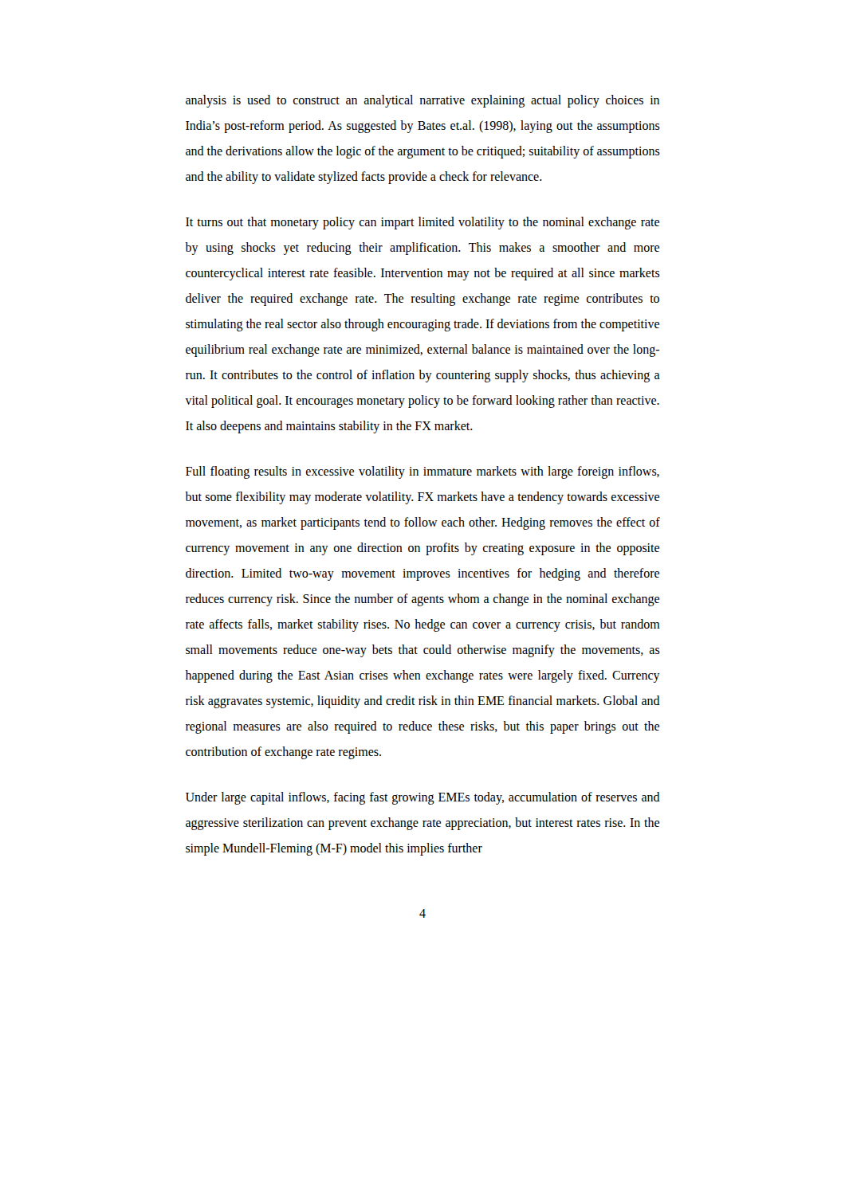analysis is used to construct an analytical narrative explaining actual policy choices in India’s post-reform period. As suggested by Bates et.al. (1998), laying out the assumptions and the derivations allow the logic of the argument to be critiqued; suitability of assumptions and the ability to validate stylized facts provide a check for relevance.
It turns out that monetary policy can impart limited volatility to the nominal exchange rate by using shocks yet reducing their amplification. This makes a smoother and more countercyclical interest rate feasible. Intervention may not be required at all since markets deliver the required exchange rate. The resulting exchange rate regime contributes to stimulating the real sector also through encouraging trade. If deviations from the competitive equilibrium real exchange rate are minimized, external balance is maintained over the long-run. It contributes to the control of inflation by countering supply shocks, thus achieving a vital political goal. It encourages monetary policy to be forward looking rather than reactive. It also deepens and maintains stability in the FX market.
Full floating results in excessive volatility in immature markets with large foreign inflows, but some flexibility may moderate volatility. FX markets have a tendency towards excessive movement, as market participants tend to follow each other. Hedging removes the effect of currency movement in any one direction on profits by creating exposure in the opposite direction. Limited two-way movement improves incentives for hedging and therefore reduces currency risk. Since the number of agents whom a change in the nominal exchange rate affects falls, market stability rises. No hedge can cover a currency crisis, but random small movements reduce one-way bets that could otherwise magnify the movements, as happened during the East Asian crises when exchange rates were largely fixed. Currency risk aggravates systemic, liquidity and credit risk in thin EME financial markets. Global and regional measures are also required to reduce these risks, but this paper brings out the contribution of exchange rate regimes.
Under large capital inflows, facing fast growing EMEs today, accumulation of reserves and aggressive sterilization can prevent exchange rate appreciation, but interest rates rise. In the simple Mundell-Fleming (M-F) model this implies further
4